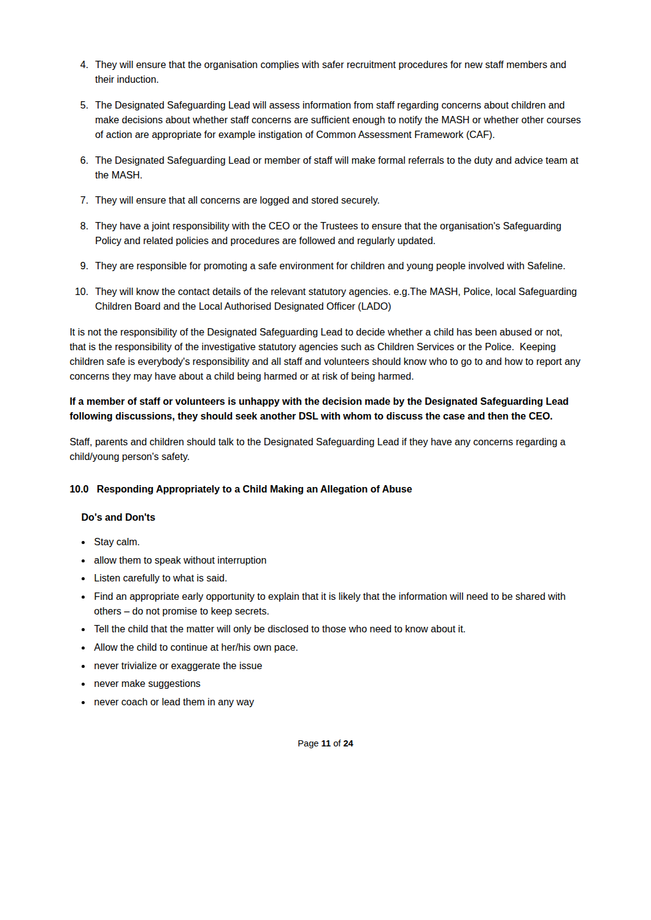They will ensure that the organisation complies with safer recruitment procedures for new staff members and their induction.
The Designated Safeguarding Lead will assess information from staff regarding concerns about children and make decisions about whether staff concerns are sufficient enough to notify the MASH or whether other courses of action are appropriate for example instigation of Common Assessment Framework (CAF).
The Designated Safeguarding Lead or member of staff will make formal referrals to the duty and advice team at the MASH.
They will ensure that all concerns are logged and stored securely.
They have a joint responsibility with the CEO or the Trustees to ensure that the organisation's Safeguarding Policy and related policies and procedures are followed and regularly updated.
They are responsible for promoting a safe environment for children and young people involved with Safeline.
They will know the contact details of the relevant statutory agencies. e.g.The MASH, Police, local Safeguarding Children Board and the Local Authorised Designated Officer (LADO)
It is not the responsibility of the Designated Safeguarding Lead to decide whether a child has been abused or not, that is the responsibility of the investigative statutory agencies such as Children Services or the Police. Keeping children safe is everybody's responsibility and all staff and volunteers should know who to go to and how to report any concerns they may have about a child being harmed or at risk of being harmed.
If a member of staff or volunteers is unhappy with the decision made by the Designated Safeguarding Lead following discussions, they should seek another DSL with whom to discuss the case and then the CEO.
Staff, parents and children should talk to the Designated Safeguarding Lead if they have any concerns regarding a child/young person's safety.
10.0 Responding Appropriately to a Child Making an Allegation of Abuse
Do's and Don'ts
Stay calm.
allow them to speak without interruption
Listen carefully to what is said.
Find an appropriate early opportunity to explain that it is likely that the information will need to be shared with others – do not promise to keep secrets.
Tell the child that the matter will only be disclosed to those who need to know about it.
Allow the child to continue at her/his own pace.
never trivialize or exaggerate the issue
never make suggestions
never coach or lead them in any way
Page 11 of 24